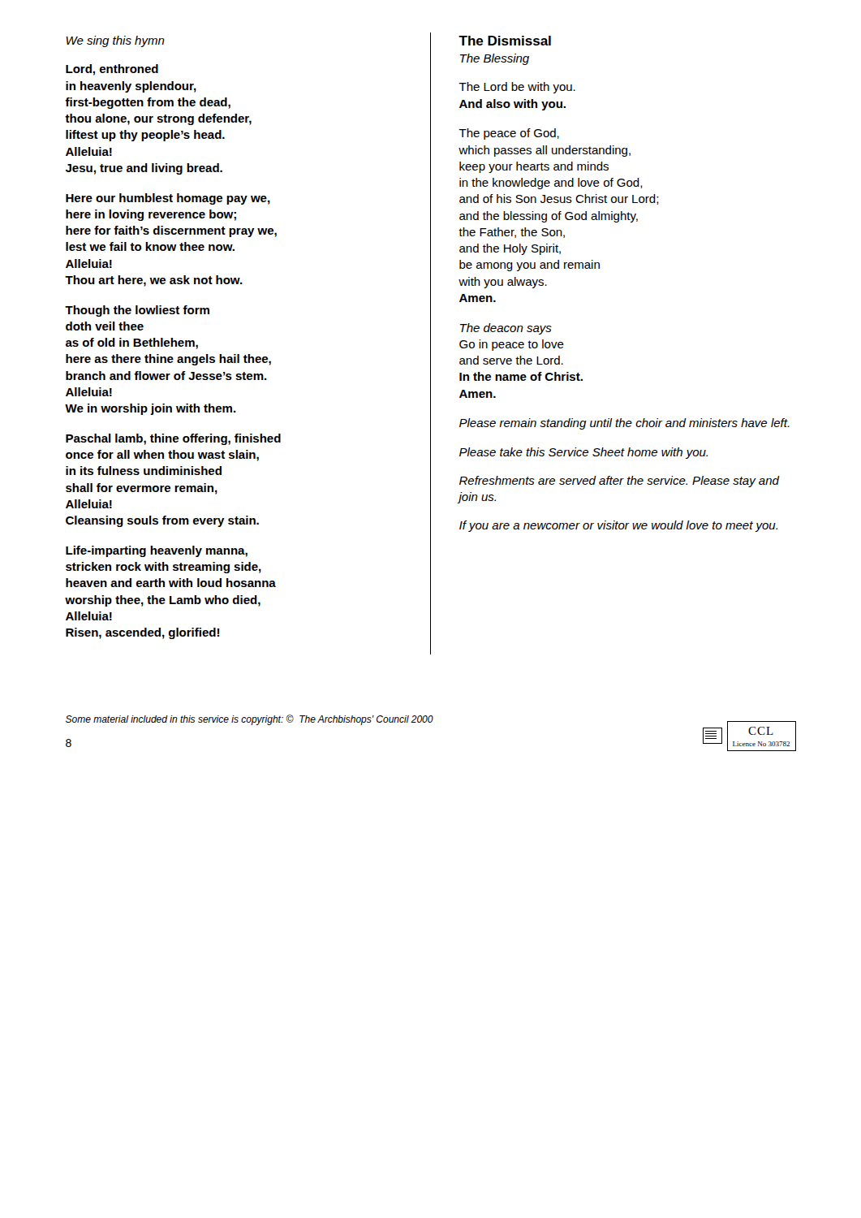We sing this hymn
Lord, enthroned
in heavenly splendour,
first-begotten from the dead,
thou alone, our strong defender,
liftest up thy people’s head.
Alleluia!
Jesu, true and living bread.
Here our humblest homage pay we,
here in loving reverence bow;
here for faith’s discernment pray we,
lest we fail to know thee now.
Alleluia!
Thou art here, we ask not how.
Though the lowliest form
doth veil thee
as of old in Bethlehem,
here as there thine angels hail thee,
branch and flower of Jesse’s stem.
Alleluia!
We in worship join with them.
Paschal lamb, thine offering, finished
once for all when thou wast slain,
in its fulness undiminished
shall for evermore remain,
Alleluia!
Cleansing souls from every stain.
Life-imparting heavenly manna,
stricken rock with streaming side,
heaven and earth with loud hosanna
worship thee, the Lamb who died,
Alleluia!
Risen, ascended, glorified!
The Dismissal
The Blessing
The Lord be with you.
And also with you.
The peace of God,
which passes all understanding,
keep your hearts and minds
in the knowledge and love of God,
and of his Son Jesus Christ our Lord;
and the blessing of God almighty,
the Father, the Son,
and the Holy Spirit,
be among you and remain
with you always.
Amen.
The deacon says Go in peace to love
and serve the Lord.
In the name of Christ.
Amen.
Please remain standing until the choir and ministers have left.
Please take this Service Sheet home with you.
Refreshments are served after the service. Please stay and join us.
If you are a newcomer or visitor we would love to meet you.
Some material included in this service is copyright: © The Archbishops' Council 2000
8
CCL
Licence No 303782